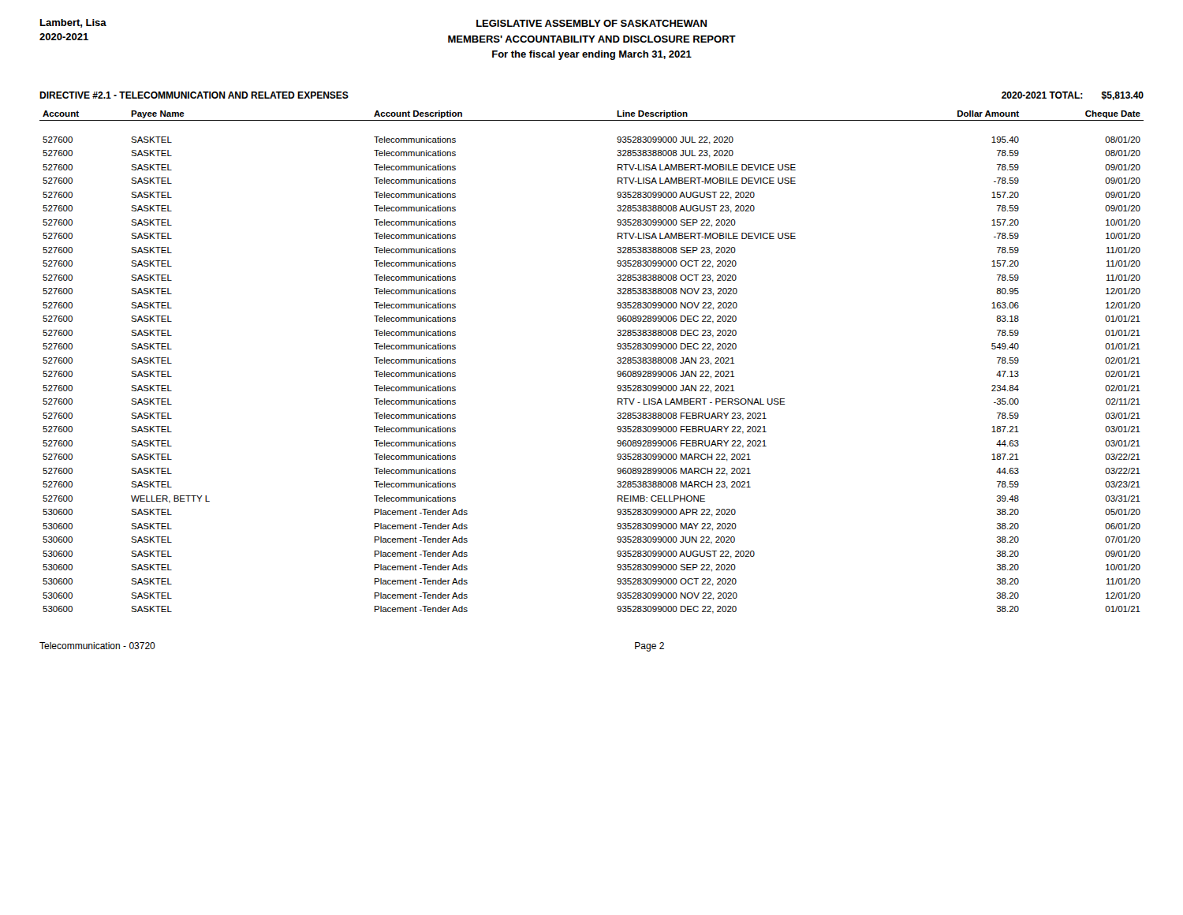Lambert, Lisa
2020-2021
LEGISLATIVE ASSEMBLY OF SASKATCHEWAN
MEMBERS' ACCOUNTABILITY AND DISCLOSURE REPORT
For the fiscal year ending March 31, 2021
DIRECTIVE #2.1 - TELECOMMUNICATION AND RELATED EXPENSES
2020-2021 TOTAL: $5,813.40
| Account | Payee Name | Account Description | Line Description | Dollar Amount | Cheque Date |
| --- | --- | --- | --- | --- | --- |
| 527600 | SASKTEL | Telecommunications | 935283099000 JUL 22, 2020 | 195.40 | 08/01/20 |
| 527600 | SASKTEL | Telecommunications | 328538388008 JUL 23, 2020 | 78.59 | 08/01/20 |
| 527600 | SASKTEL | Telecommunications | RTV-LISA LAMBERT-MOBILE DEVICE USE | 78.59 | 09/01/20 |
| 527600 | SASKTEL | Telecommunications | RTV-LISA LAMBERT-MOBILE DEVICE USE | -78.59 | 09/01/20 |
| 527600 | SASKTEL | Telecommunications | 935283099000 AUGUST 22, 2020 | 157.20 | 09/01/20 |
| 527600 | SASKTEL | Telecommunications | 328538388008 AUGUST 23, 2020 | 78.59 | 09/01/20 |
| 527600 | SASKTEL | Telecommunications | 935283099000 SEP 22, 2020 | 157.20 | 10/01/20 |
| 527600 | SASKTEL | Telecommunications | RTV-LISA LAMBERT-MOBILE DEVICE USE | -78.59 | 10/01/20 |
| 527600 | SASKTEL | Telecommunications | 328538388008 SEP 23, 2020 | 78.59 | 11/01/20 |
| 527600 | SASKTEL | Telecommunications | 935283099000 OCT 22, 2020 | 157.20 | 11/01/20 |
| 527600 | SASKTEL | Telecommunications | 328538388008 OCT 23, 2020 | 78.59 | 11/01/20 |
| 527600 | SASKTEL | Telecommunications | 328538388008 NOV 23, 2020 | 80.95 | 12/01/20 |
| 527600 | SASKTEL | Telecommunications | 935283099000 NOV 22, 2020 | 163.06 | 12/01/20 |
| 527600 | SASKTEL | Telecommunications | 960892899006 DEC 22, 2020 | 83.18 | 01/01/21 |
| 527600 | SASKTEL | Telecommunications | 328538388008 DEC 23, 2020 | 78.59 | 01/01/21 |
| 527600 | SASKTEL | Telecommunications | 935283099000 DEC 22, 2020 | 549.40 | 01/01/21 |
| 527600 | SASKTEL | Telecommunications | 328538388008 JAN 23, 2021 | 78.59 | 02/01/21 |
| 527600 | SASKTEL | Telecommunications | 960892899006 JAN 22, 2021 | 47.13 | 02/01/21 |
| 527600 | SASKTEL | Telecommunications | 935283099000 JAN 22, 2021 | 234.84 | 02/01/21 |
| 527600 | SASKTEL | Telecommunications | RTV - LISA LAMBERT - PERSONAL USE | -35.00 | 02/11/21 |
| 527600 | SASKTEL | Telecommunications | 328538388008 FEBRUARY 23, 2021 | 78.59 | 03/01/21 |
| 527600 | SASKTEL | Telecommunications | 935283099000 FEBRUARY 22, 2021 | 187.21 | 03/01/21 |
| 527600 | SASKTEL | Telecommunications | 960892899006 FEBRUARY 22, 2021 | 44.63 | 03/01/21 |
| 527600 | SASKTEL | Telecommunications | 935283099000 MARCH 22, 2021 | 187.21 | 03/22/21 |
| 527600 | SASKTEL | Telecommunications | 960892899006 MARCH 22, 2021 | 44.63 | 03/22/21 |
| 527600 | SASKTEL | Telecommunications | 328538388008 MARCH 23, 2021 | 78.59 | 03/23/21 |
| 527600 | WELLER, BETTY L | Telecommunications | REIMB: CELLPHONE | 39.48 | 03/31/21 |
| 530600 | SASKTEL | Placement -Tender Ads | 935283099000 APR 22, 2020 | 38.20 | 05/01/20 |
| 530600 | SASKTEL | Placement -Tender Ads | 935283099000 MAY 22, 2020 | 38.20 | 06/01/20 |
| 530600 | SASKTEL | Placement -Tender Ads | 935283099000 JUN 22, 2020 | 38.20 | 07/01/20 |
| 530600 | SASKTEL | Placement -Tender Ads | 935283099000 AUGUST 22, 2020 | 38.20 | 09/01/20 |
| 530600 | SASKTEL | Placement -Tender Ads | 935283099000 SEP 22, 2020 | 38.20 | 10/01/20 |
| 530600 | SASKTEL | Placement -Tender Ads | 935283099000 OCT 22, 2020 | 38.20 | 11/01/20 |
| 530600 | SASKTEL | Placement -Tender Ads | 935283099000 NOV 22, 2020 | 38.20 | 12/01/20 |
| 530600 | SASKTEL | Placement -Tender Ads | 935283099000 DEC 22, 2020 | 38.20 | 01/01/21 |
Telecommunication - 03720
Page 2